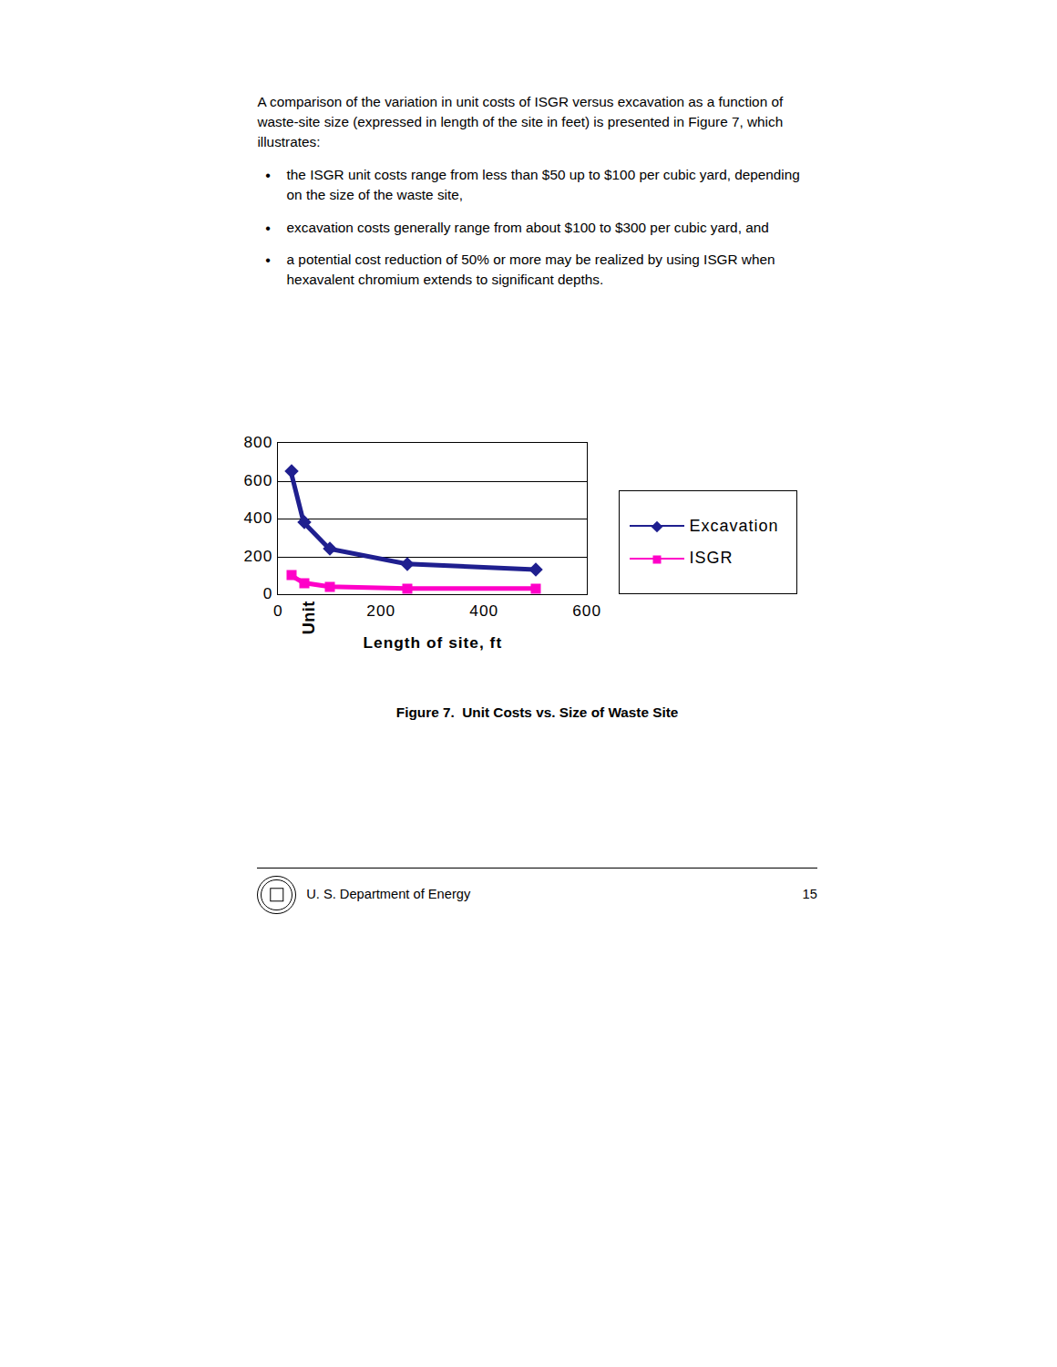A comparison of the variation in unit costs of ISGR versus excavation as a function of waste-site size (expressed in length of the site in feet) is presented in Figure 7, which illustrates:
the ISGR unit costs range from less than $50 up to $100 per cubic yard, depending on the size of the waste site,
excavation costs generally range from about $100 to $300 per cubic yard, and
a potential cost reduction of 50% or more may be realized by using ISGR when hexavalent chromium extends to significant depths.
Unit Cost, $/cubic yd
800
600
400
200
0
0
200
400
600
Length of site, ft
Excavation
ISGR
Figure 7. Unit Costs vs. Size of Waste Site
U. S. Department of Energy
15